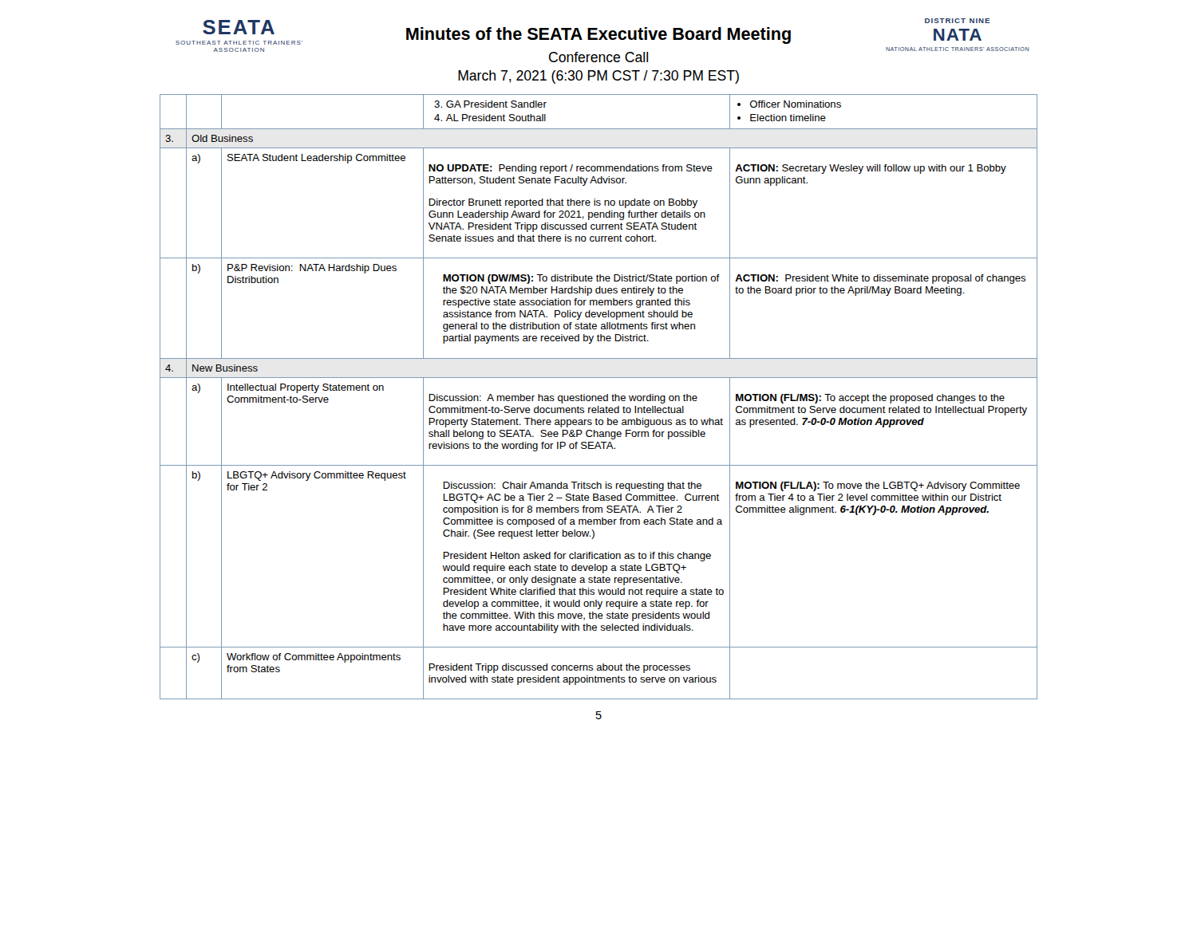SEATA
SOUTHEAST ATHLETIC TRAINERS' ASSOCIATION
Minutes of the SEATA Executive Board Meeting
Conference Call
March 7, 2021 (6:30 PM CST / 7:30 PM EST)
DISTRICT NINE
NATA
NATIONAL ATHLETIC TRAINERS' ASSOCIATION
| | | | GA President Sandler AL President Southall | Officer Nominations Election timeline |
| 3. | Old Business |
| | a) | SEATA Student Leadership Committee | NO UPDATE: Pending report / recommendations from Steve Patterson, Student Senate Faculty Advisor. Director Brunett reported that there is no update on Bobby Gunn Leadership Award for 2021, pending further details on VNATA. President Tripp discussed current SEATA Student Senate issues and that there is no current cohort. | ACTION: Secretary Wesley will follow up with our 1 Bobby Gunn applicant. |
| | b) | P&P Revision: NATA Hardship Dues Distribution | MOTION (DW/MS): To distribute the District/State portion of the $20 NATA Member Hardship dues entirely to the respective state association for members granted this assistance from NATA. Policy development should be general to the distribution of state allotments first when partial payments are received by the District. | ACTION: President White to disseminate proposal of changes to the Board prior to the April/May Board Meeting. |
| 4. | New Business |
| | a) | Intellectual Property Statement on Commitment-to-Serve | Discussion: A member has questioned the wording on the Commitment-to-Serve documents related to Intellectual Property Statement. There appears to be ambiguous as to what shall belong to SEATA. See P&P Change Form for possible revisions to the wording for IP of SEATA. | MOTION (FL/MS): To accept the proposed changes to the Commitment to Serve document related to Intellectual Property as presented. 7-0-0-0 Motion Approved |
| | b) | LBGTQ+ Advisory Committee Request for Tier 2 | Discussion: Chair Amanda Tritsch is requesting that the LBGTQ+ AC be a Tier 2 – State Based Committee. Current composition is for 8 members from SEATA. A Tier 2 Committee is composed of a member from each State and a Chair. (See request letter below.) President Helton asked for clarification as to if this change would require each state to develop a state LGBTQ+ committee, or only designate a state representative. President White clarified that this would not require a state to develop a committee, it would only require a state rep. for the committee. With this move, the state presidents would have more accountability with the selected individuals. | MOTION (FL/LA): To move the LGBTQ+ Advisory Committee from a Tier 4 to a Tier 2 level committee within our District Committee alignment. 6-1(KY)-0-0. Motion Approved. |
| | c) | Workflow of Committee Appointments from States | President Tripp discussed concerns about the processes involved with state president appointments to serve on various | |
5